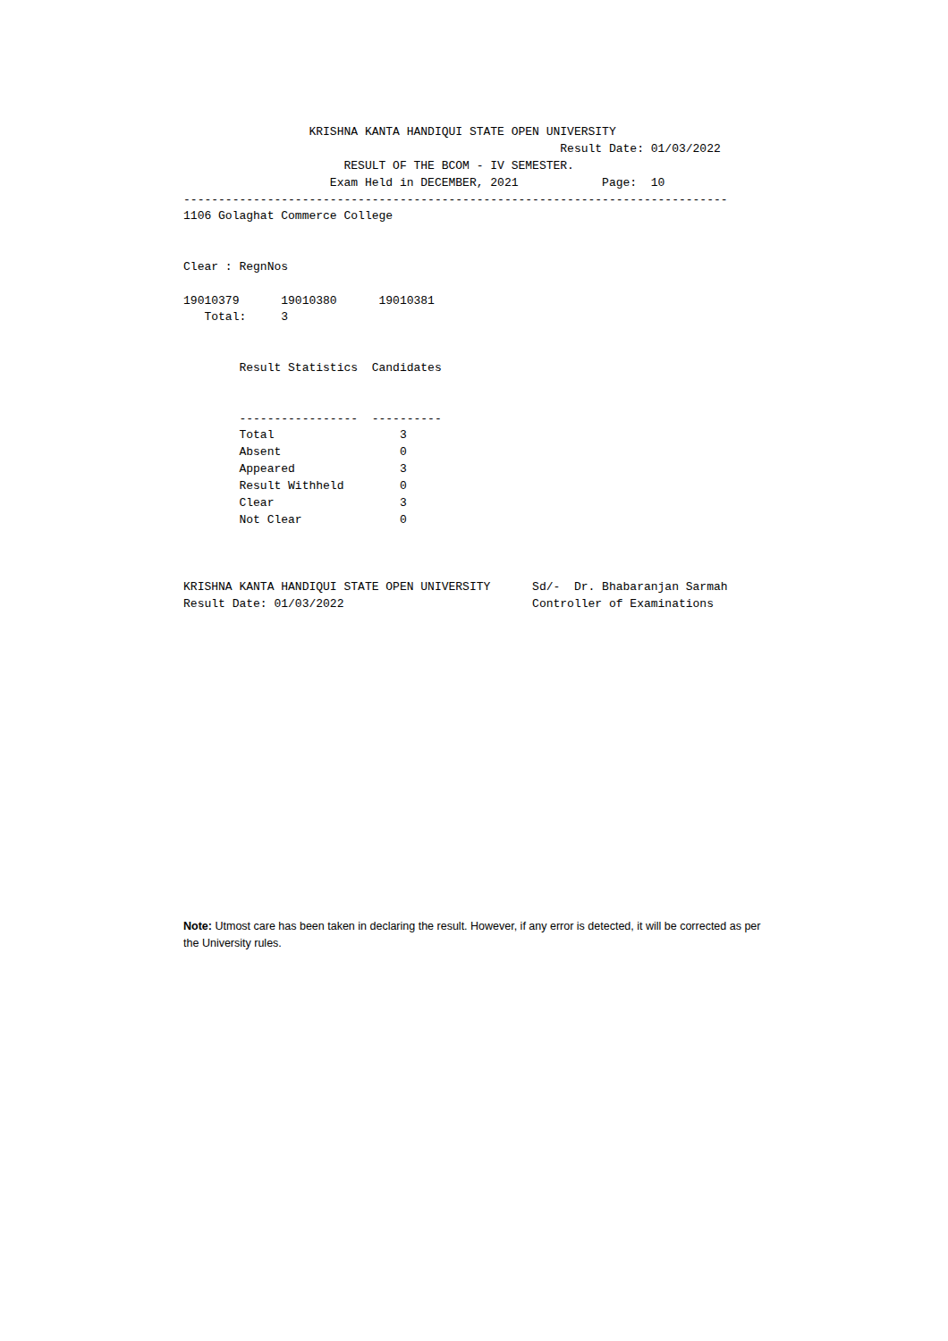KRISHNA KANTA HANDIQUI STATE OPEN UNIVERSITY
                                                      Result Date: 01/03/2022
                       RESULT OF THE BCOM - IV SEMESTER.
                     Exam Held in DECEMBER, 2021            Page:  10
------------------------------------------------------------------------------
1106 Golaghat Commerce College


Clear : RegnNos

19010379      19010380      19010381
   Total:     3


        Result Statistics  Candidates


        -----------------  ----------
        Total                  3
        Absent                 0
        Appeared               3
        Result Withheld        0
        Clear                  3
        Not Clear              0



KRISHNA KANTA HANDIQUI STATE OPEN UNIVERSITY      Sd/-  Dr. Bhabaranjan Sarmah
Result Date: 01/03/2022                           Controller of Examinations
Note: Utmost care has been taken in declaring the result. However, if any error is detected, it will be corrected as per the University rules.